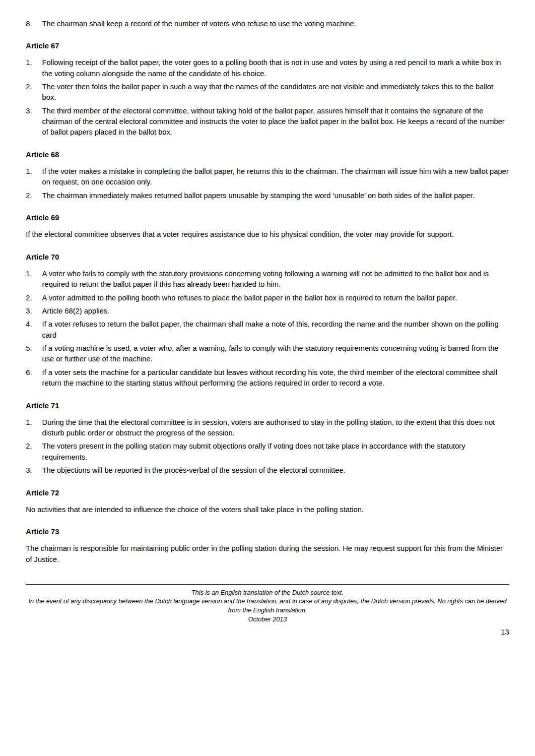8. The chairman shall keep a record of the number of voters who refuse to use the voting machine.
Article 67
1. Following receipt of the ballot paper, the voter goes to a polling booth that is not in use and votes by using a red pencil to mark a white box in the voting column alongside the name of the candidate of his choice.
2. The voter then folds the ballot paper in such a way that the names of the candidates are not visible and immediately takes this to the ballot box.
3. The third member of the electoral committee, without taking hold of the ballot paper, assures himself that it contains the signature of the chairman of the central electoral committee and instructs the voter to place the ballot paper in the ballot box. He keeps a record of the number of ballot papers placed in the ballot box.
Article 68
1. If the voter makes a mistake in completing the ballot paper, he returns this to the chairman. The chairman will issue him with a new ballot paper on request, on one occasion only.
2. The chairman immediately makes returned ballot papers unusable by stamping the word ‘unusable’ on both sides of the ballot paper.
Article 69
If the electoral committee observes that a voter requires assistance due to his physical condition, the voter may provide for support.
Article 70
1. A voter who fails to comply with the statutory provisions concerning voting following a warning will not be admitted to the ballot box and is required to return the ballot paper if this has already been handed to him.
2. A voter admitted to the polling booth who refuses to place the ballot paper in the ballot box is required to return the ballot paper.
3. Article 68(2) applies.
4. If a voter refuses to return the ballot paper, the chairman shall make a note of this, recording the name and the number shown on the polling card
5. If a voting machine is used, a voter who, after a warning, fails to comply with the statutory requirements concerning voting is barred from the use or further use of the machine.
6. If a voter sets the machine for a particular candidate but leaves without recording his vote, the third member of the electoral committee shall return the machine to the starting status without performing the actions required in order to record a vote.
Article 71
1. During the time that the electoral committee is in session, voters are authorised to stay in the polling station, to the extent that this does not disturb public order or obstruct the progress of the session.
2. The voters present in the polling station may submit objections orally if voting does not take place in accordance with the statutory requirements.
3. The objections will be reported in the procès-verbal of the session of the electoral committee.
Article 72
No activities that are intended to influence the choice of the voters shall take place in the polling station.
Article 73
The chairman is responsible for maintaining public order in the polling station during the session. He may request support for this from the Minister of Justice.
This is an English translation of the Dutch source text.
In the event of any discrepancy between the Dutch language version and the translation, and in case of any disputes, the Dutch version prevails. No rights can be derived from the English translation.
October 2013
13